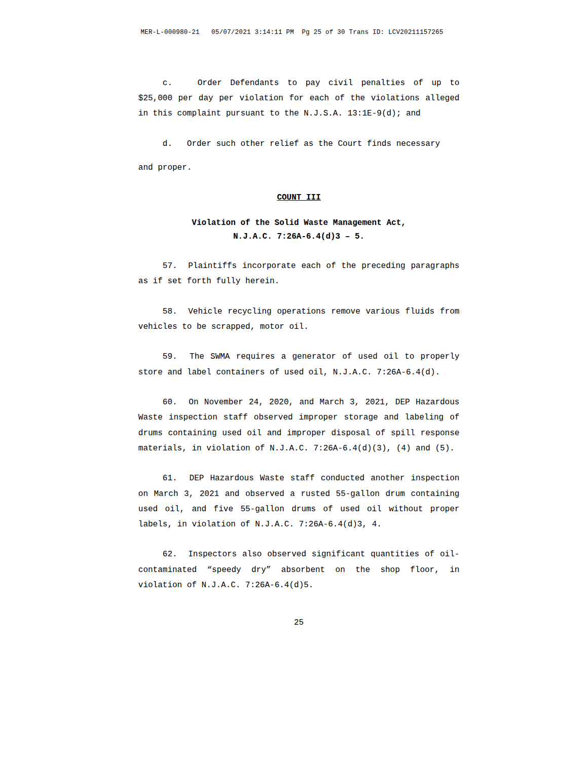MER-L-000980-21 05/07/2021 3:14:11 PM Pg 25 of 30 Trans ID: LCV20211157265
c. Order Defendants to pay civil penalties of up to $25,000 per day per violation for each of the violations alleged in this complaint pursuant to the N.J.S.A. 13:1E-9(d); and
d. Order such other relief as the Court finds necessary
and proper.
COUNT III
Violation of the Solid Waste Management Act,
N.J.A.C. 7:26A-6.4(d)3 – 5.
57. Plaintiffs incorporate each of the preceding paragraphs as if set forth fully herein.
58. Vehicle recycling operations remove various fluids from vehicles to be scrapped, motor oil.
59. The SWMA requires a generator of used oil to properly store and label containers of used oil, N.J.A.C. 7:26A-6.4(d).
60. On November 24, 2020, and March 3, 2021, DEP Hazardous Waste inspection staff observed improper storage and labeling of drums containing used oil and improper disposal of spill response materials, in violation of N.J.A.C. 7:26A-6.4(d)(3), (4) and (5).
61. DEP Hazardous Waste staff conducted another inspection on March 3, 2021 and observed a rusted 55-gallon drum containing used oil, and five 55-gallon drums of used oil without proper labels, in violation of N.J.A.C. 7:26A-6.4(d)3, 4.
62. Inspectors also observed significant quantities of oil-contaminated “speedy dry” absorbent on the shop floor, in violation of N.J.A.C. 7:26A-6.4(d)5.
25